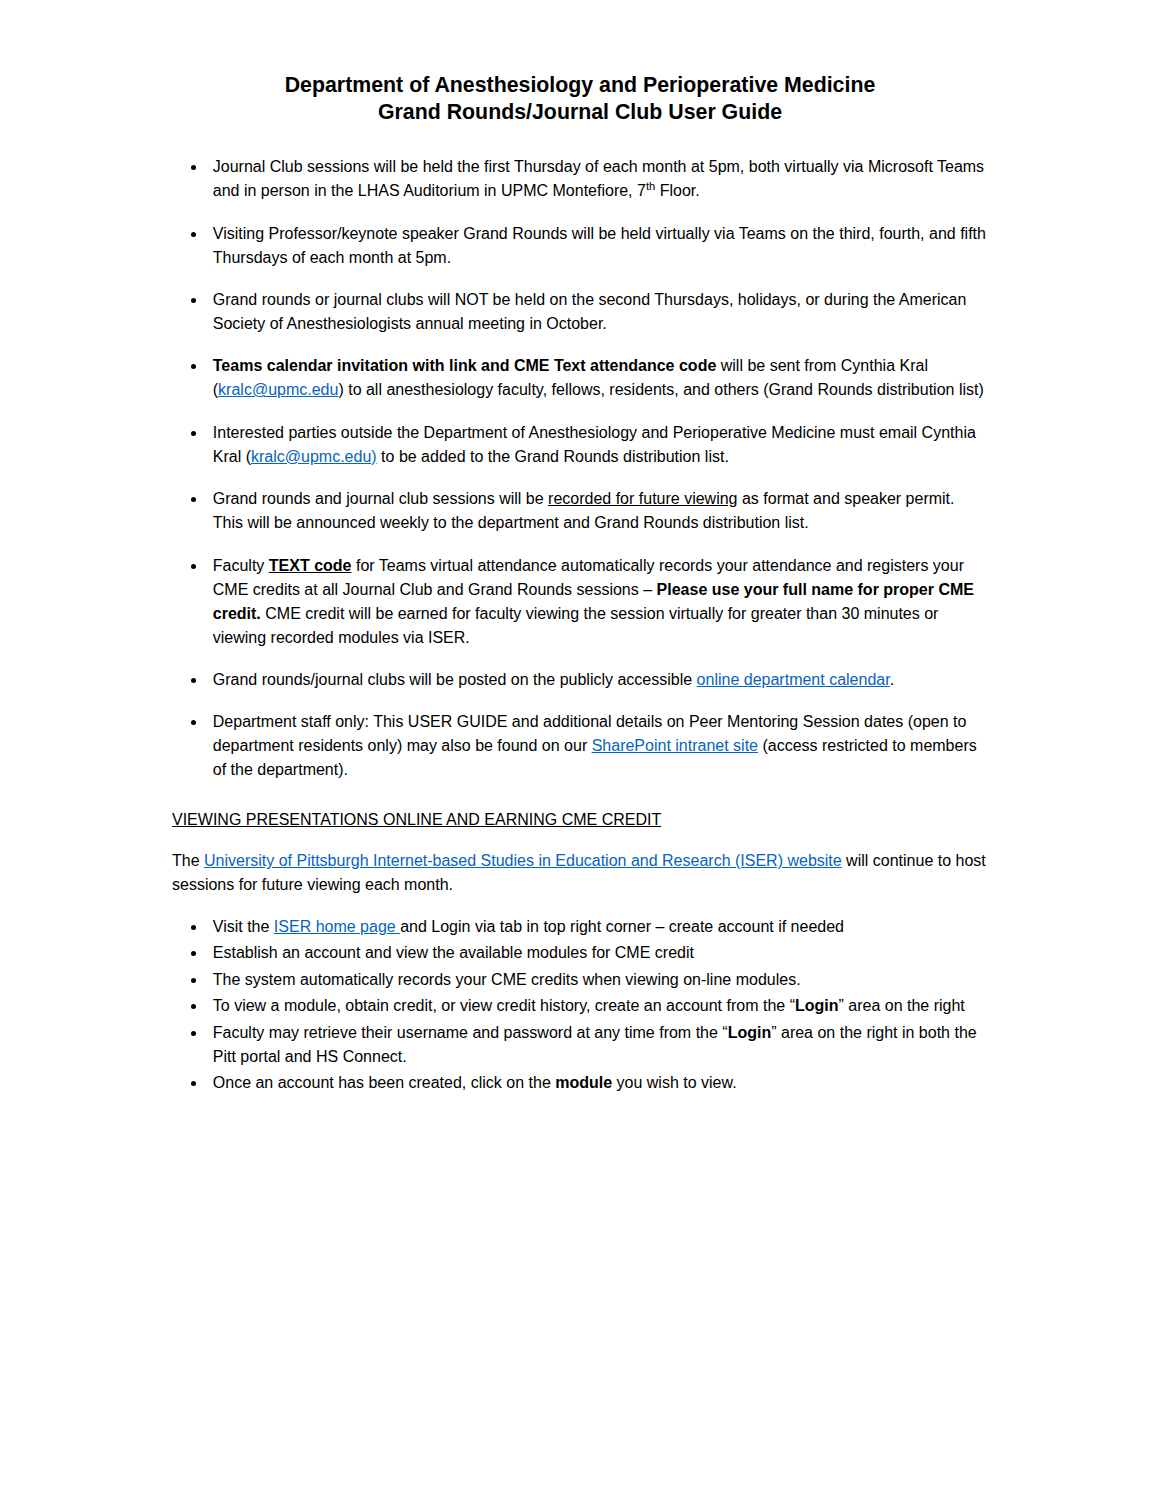Department of Anesthesiology and Perioperative Medicine
Grand Rounds/Journal Club User Guide
Journal Club sessions will be held the first Thursday of each month at 5pm, both virtually via Microsoft Teams and in person in the LHAS Auditorium in UPMC Montefiore, 7th Floor.
Visiting Professor/keynote speaker Grand Rounds will be held virtually via Teams on the third, fourth, and fifth Thursdays of each month at 5pm.
Grand rounds or journal clubs will NOT be held on the second Thursdays, holidays, or during the American Society of Anesthesiologists annual meeting in October.
Teams calendar invitation with link and CME Text attendance code will be sent from Cynthia Kral (kralc@upmc.edu) to all anesthesiology faculty, fellows, residents, and others (Grand Rounds distribution list)
Interested parties outside the Department of Anesthesiology and Perioperative Medicine must email Cynthia Kral (kralc@upmc.edu) to be added to the Grand Rounds distribution list.
Grand rounds and journal club sessions will be recorded for future viewing as format and speaker permit. This will be announced weekly to the department and Grand Rounds distribution list.
Faculty TEXT code for Teams virtual attendance automatically records your attendance and registers your CME credits at all Journal Club and Grand Rounds sessions – Please use your full name for proper CME credit. CME credit will be earned for faculty viewing the session virtually for greater than 30 minutes or viewing recorded modules via ISER.
Grand rounds/journal clubs will be posted on the publicly accessible online department calendar.
Department staff only: This USER GUIDE and additional details on Peer Mentoring Session dates (open to department residents only) may also be found on our SharePoint intranet site (access restricted to members of the department).
VIEWING PRESENTATIONS ONLINE AND EARNING CME CREDIT
The University of Pittsburgh Internet-based Studies in Education and Research (ISER) website will continue to host sessions for future viewing each month.
Visit the ISER home page and Login via tab in top right corner – create account if needed
Establish an account and view the available modules for CME credit
The system automatically records your CME credits when viewing on-line modules.
To view a module, obtain credit, or view credit history, create an account from the “Login” area on the right
Faculty may retrieve their username and password at any time from the “Login” area on the right in both the Pitt portal and HS Connect.
Once an account has been created, click on the module you wish to view.